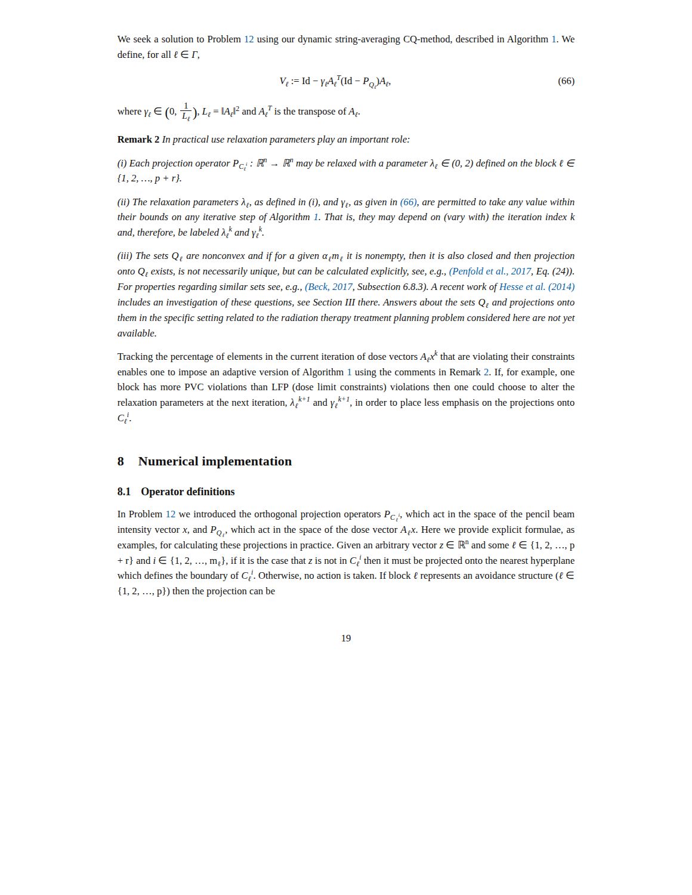We seek a solution to Problem 12 using our dynamic string-averaging CQ-method, described in Algorithm 1. We define, for all ℓ ∈ Γ,
Vℓ := Id − γℓAℓT(Id − PQℓ)Aℓ,
(66)
where γℓ ∈ (0, 1 Lℓ), Lℓ = ‖Aℓ‖2 and AℓT is the transpose of Aℓ.
Remark 2 In practical use relaxation parameters play an important role:
(i) Each projection operator PCℓi : ℝn → ℝn may be relaxed with a parameter λℓ ∈ (0, 2) defined on the block ℓ ∈ {1, 2, …, p + r}.
(ii) The relaxation parameters λℓ, as defined in (i), and γℓ, as given in (66), are permitted to take any value within their bounds on any iterative step of Algorithm 1. That is, they may depend on (vary with) the iteration index k and, therefore, be labeled λℓk and γℓk.
(iii) The sets Qℓ are nonconvex and if for a given αℓmℓ it is nonempty, then it is also closed and then projection onto Qℓ exists, is not necessarily unique, but can be calculated explicitly, see, e.g., (Penfold et al., 2017, Eq. (24)). For properties regarding similar sets see, e.g., (Beck, 2017, Subsection 6.8.3). A recent work of Hesse et al. (2014) includes an investigation of these questions, see Section III there. Answers about the sets Qℓ and projections onto them in the specific setting related to the radiation therapy treatment planning problem considered here are not yet available.
Tracking the percentage of elements in the current iteration of dose vectors Aℓxk that are violating their constraints enables one to impose an adaptive version of Algorithm 1 using the comments in Remark 2. If, for example, one block has more PVC violations than LFP (dose limit constraints) violations then one could choose to alter the relaxation parameters at the next iteration, λℓk+1 and γℓk+1, in order to place less emphasis on the projections onto Cℓi.
8 Numerical implementation
8.1 Operator definitions
In Problem 12 we introduced the orthogonal projection operators PCℓi, which act in the space of the pencil beam intensity vector x, and PQℓ, which act in the space of the dose vector Aℓx. Here we provide explicit formulae, as examples, for calculating these projections in practice. Given an arbitrary vector z ∈ ℝn and some ℓ ∈ {1, 2, …, p + r} and i ∈ {1, 2, …, mℓ}, if it is the case that z is not in Cℓi then it must be projected onto the nearest hyperplane which defines the boundary of Cℓi. Otherwise, no action is taken. If block ℓ represents an avoidance structure (ℓ ∈ {1, 2, …, p}) then the projection can be
19